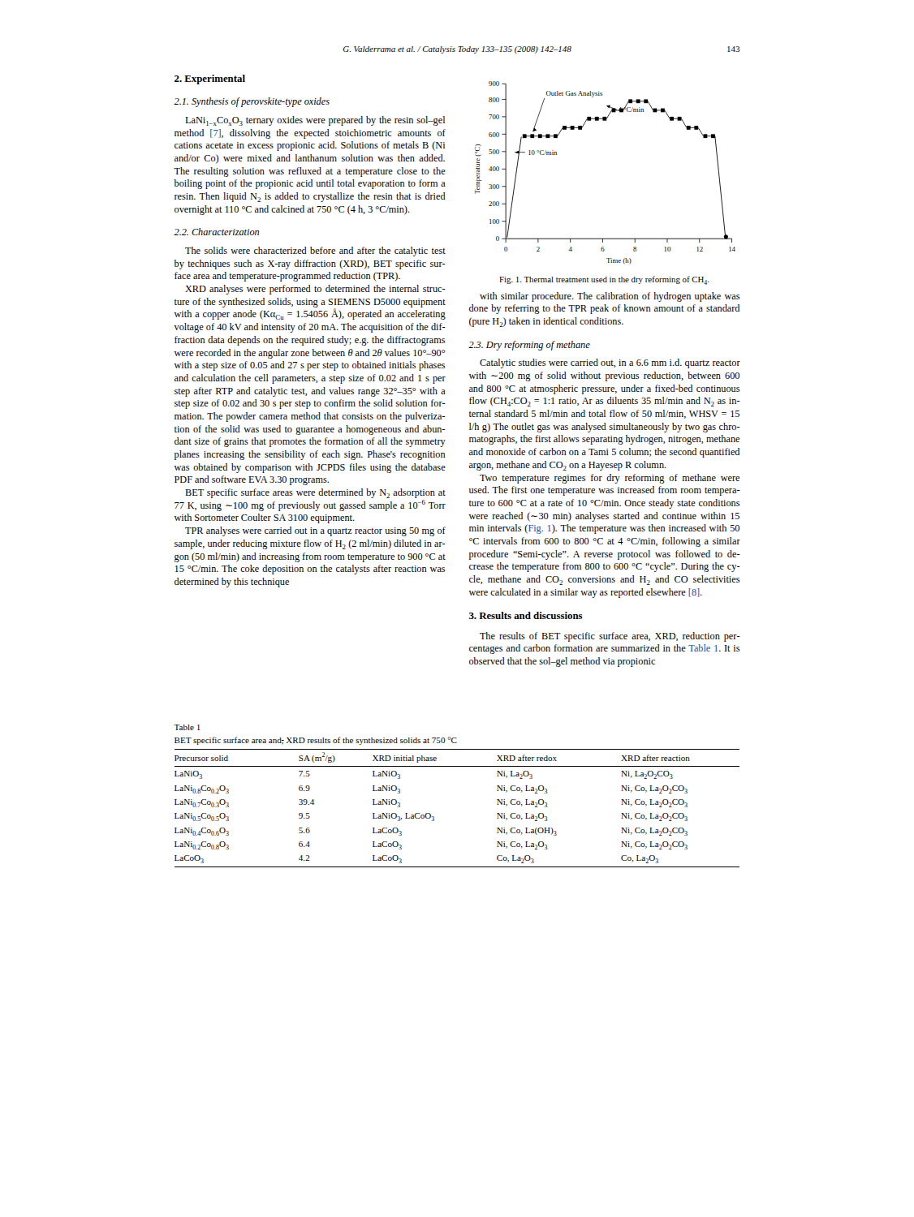G. Valderrama et al. / Catalysis Today 133–135 (2008) 142–148 143
2. Experimental
2.1. Synthesis of perovskite-type oxides
LaNi1−xCoxO3 ternary oxides were prepared by the resin sol–gel method [7], dissolving the expected stoichiometric amounts of cations acetate in excess propionic acid. Solutions of metals B (Ni and/or Co) were mixed and lanthanum solution was then added. The resulting solution was refluxed at a temperature close to the boiling point of the propionic acid until total evaporation to form a resin. Then liquid N2 is added to crystallize the resin that is dried overnight at 110 °C and calcined at 750 °C (4 h, 3 °C/min).
2.2. Characterization
The solids were characterized before and after the catalytic test by techniques such as X-ray diffraction (XRD), BET specific surface area and temperature-programmed reduction (TPR).
XRD analyses were performed to determined the internal structure of the synthesized solids, using a SIEMENS D5000 equipment with a copper anode (KαCu = 1.54056 Å), operated an accelerating voltage of 40 kV and intensity of 20 mA. The acquisition of the diffraction data depends on the required study; e.g. the diffractograms were recorded in the angular zone between θ and 2θ values 10°–90° with a step size of 0.05 and 27 s per step to obtained initials phases and calculation the cell parameters, a step size of 0.02 and 1 s per step after RTP and catalytic test, and values range 32°–35° with a step size of 0.02 and 30 s per step to confirm the solid solution formation. The powder camera method that consists on the pulverization of the solid was used to guarantee a homogeneous and abundant size of grains that promotes the formation of all the symmetry planes increasing the sensibility of each sign. Phase's recognition was obtained by comparison with JCPDS files using the database PDF and software EVA 3.30 programs.
BET specific surface areas were determined by N2 adsorption at 77 K, using ∼100 mg of previously out gassed sample a 10−6 Torr with Sortometer Coulter SA 3100 equipment.
TPR analyses were carried out in a quartz reactor using 50 mg of sample, under reducing mixture flow of H2 (2 ml/min) diluted in argon (50 ml/min) and increasing from room temperature to 900 °C at 15 °C/min. The coke deposition on the catalysts after reaction was determined by this technique
0 100 200 300 400 500 600 700 800 900 0 2 4 6 8 10 12 14 Time (h) Temperature (°C) Outlet Gas Analysis 4 °C/min 10 °C/min
Fig. 1. Thermal treatment used in the dry reforming of CH4.
with similar procedure. The calibration of hydrogen uptake was done by referring to the TPR peak of known amount of a standard (pure H2) taken in identical conditions.
2.3. Dry reforming of methane
Catalytic studies were carried out, in a 6.6 mm i.d. quartz reactor with ∼200 mg of solid without previous reduction, between 600 and 800 °C at atmospheric pressure, under a fixed-bed continuous flow (CH4:CO2 = 1:1 ratio, Ar as diluents 35 ml/min and N2 as internal standard 5 ml/min and total flow of 50 ml/min, WHSV = 15 l/h g) The outlet gas was analysed simultaneously by two gas chromatographs, the first allows separating hydrogen, nitrogen, methane and monoxide of carbon on a Tami 5 column; the second quantified argon, methane and CO2 on a Hayesep R column.
Two temperature regimes for dry reforming of methane were used. The first one temperature was increased from room temperature to 600 °C at a rate of 10 °C/min. Once steady state conditions were reached (∼30 min) analyses started and continue within 15 min intervals (Fig. 1). The temperature was then increased with 50 °C intervals from 600 to 800 °C at 4 °C/min, following a similar procedure “Semi-cycle”. A reverse protocol was followed to decrease the temperature from 800 to 600 °C “cycle”. During the cycle, methane and CO2 conversions and H2 and CO selectivities were calculated in a similar way as reported elsewhere [8].
3. Results and discussions
The results of BET specific surface area, XRD, reduction percentages and carbon formation are summarized in the Table 1. It is observed that the sol–gel method via propionic
Table 1
BET specific surface area and, XRD results of the synthesized solids at 750 °C
| Precursor solid | SA (m 2 /g) | XRD initial phase | XRD after redox | XRD after reaction |
| --- | --- | --- | --- | --- |
| LaNiO 3 | 7.5 | LaNiO 3 | Ni, La 2 O 3 | Ni, La 2 O 2 CO 3 |
| LaNi 0.8 Co 0.2 O 3 | 6.9 | LaNiO 3 | Ni, Co, La 2 O 3 | Ni, Co, La 2 O 2 CO 3 |
| LaNi 0.7 Co 0.3 O 3 | 39.4 | LaNiO 3 | Ni, Co, La 2 O 3 | Ni, Co, La 2 O 2 CO 3 |
| LaNi 0.5 Co 0.5 O 3 | 9.5 | LaNiO 3 , LaCoO 3 | Ni, Co, La 2 O 3 | Ni, Co, La 2 O 2 CO 3 |
| LaNi 0.4 Co 0.6 O 3 | 5.6 | LaCoO 3 | Ni, Co, La(OH) 3 | Ni, Co, La 2 O 2 CO 3 |
| LaNi 0.2 Co 0.8 O 3 | 6.4 | LaCoO 3 | Ni, Co, La 2 O 3 | Ni, Co, La 2 O 2 CO 3 |
| LaCoO 3 | 4.2 | LaCoO 3 | Co, La 2 O 3 | Co, La 2 O 3 |